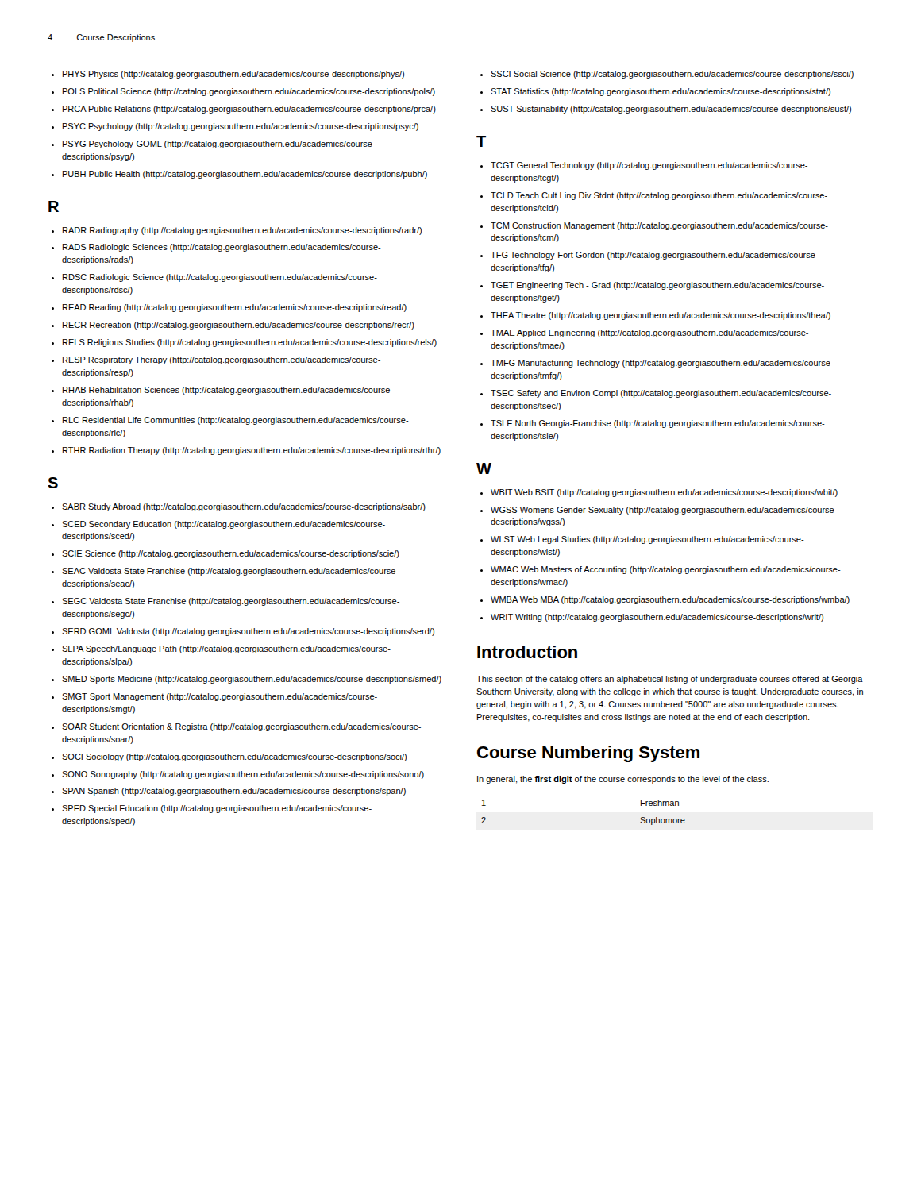4 Course Descriptions
PHYS Physics (http://catalog.georgiasouthern.edu/academics/course-descriptions/phys/)
POLS Political Science (http://catalog.georgiasouthern.edu/academics/course-descriptions/pols/)
PRCA Public Relations (http://catalog.georgiasouthern.edu/academics/course-descriptions/prca/)
PSYC Psychology (http://catalog.georgiasouthern.edu/academics/course-descriptions/psyc/)
PSYG Psychology-GOML (http://catalog.georgiasouthern.edu/academics/course-descriptions/psyg/)
PUBH Public Health (http://catalog.georgiasouthern.edu/academics/course-descriptions/pubh/)
R
RADR Radiography (http://catalog.georgiasouthern.edu/academics/course-descriptions/radr/)
RADS Radiologic Sciences (http://catalog.georgiasouthern.edu/academics/course-descriptions/rads/)
RDSC Radiologic Science (http://catalog.georgiasouthern.edu/academics/course-descriptions/rdsc/)
READ Reading (http://catalog.georgiasouthern.edu/academics/course-descriptions/read/)
RECR Recreation (http://catalog.georgiasouthern.edu/academics/course-descriptions/recr/)
RELS Religious Studies (http://catalog.georgiasouthern.edu/academics/course-descriptions/rels/)
RESP Respiratory Therapy (http://catalog.georgiasouthern.edu/academics/course-descriptions/resp/)
RHAB Rehabilitation Sciences (http://catalog.georgiasouthern.edu/academics/course-descriptions/rhab/)
RLC Residential Life Communities (http://catalog.georgiasouthern.edu/academics/course-descriptions/rlc/)
RTHR Radiation Therapy (http://catalog.georgiasouthern.edu/academics/course-descriptions/rthr/)
S
SABR Study Abroad (http://catalog.georgiasouthern.edu/academics/course-descriptions/sabr/)
SCED Secondary Education (http://catalog.georgiasouthern.edu/academics/course-descriptions/sced/)
SCIE Science (http://catalog.georgiasouthern.edu/academics/course-descriptions/scie/)
SEAC Valdosta State Franchise (http://catalog.georgiasouthern.edu/academics/course-descriptions/seac/)
SEGC Valdosta State Franchise (http://catalog.georgiasouthern.edu/academics/course-descriptions/segc/)
SERD GOML Valdosta (http://catalog.georgiasouthern.edu/academics/course-descriptions/serd/)
SLPA Speech/Language Path (http://catalog.georgiasouthern.edu/academics/course-descriptions/slpa/)
SMED Sports Medicine (http://catalog.georgiasouthern.edu/academics/course-descriptions/smed/)
SMGT Sport Management (http://catalog.georgiasouthern.edu/academics/course-descriptions/smgt/)
SOAR Student Orientation & Registra (http://catalog.georgiasouthern.edu/academics/course-descriptions/soar/)
SOCI Sociology (http://catalog.georgiasouthern.edu/academics/course-descriptions/soci/)
SONO Sonography (http://catalog.georgiasouthern.edu/academics/course-descriptions/sono/)
SPAN Spanish (http://catalog.georgiasouthern.edu/academics/course-descriptions/span/)
SPED Special Education (http://catalog.georgiasouthern.edu/academics/course-descriptions/sped/)
SSCI Social Science (http://catalog.georgiasouthern.edu/academics/course-descriptions/ssci/)
STAT Statistics (http://catalog.georgiasouthern.edu/academics/course-descriptions/stat/)
SUST Sustainability (http://catalog.georgiasouthern.edu/academics/course-descriptions/sust/)
T
TCGT General Technology (http://catalog.georgiasouthern.edu/academics/course-descriptions/tcgt/)
TCLD Teach Cult Ling Div Stdnt (http://catalog.georgiasouthern.edu/academics/course-descriptions/tcld/)
TCM Construction Management (http://catalog.georgiasouthern.edu/academics/course-descriptions/tcm/)
TFG Technology-Fort Gordon (http://catalog.georgiasouthern.edu/academics/course-descriptions/tfg/)
TGET Engineering Tech - Grad (http://catalog.georgiasouthern.edu/academics/course-descriptions/tget/)
THEA Theatre (http://catalog.georgiasouthern.edu/academics/course-descriptions/thea/)
TMAE Applied Engineering (http://catalog.georgiasouthern.edu/academics/course-descriptions/tmae/)
TMFG Manufacturing Technology (http://catalog.georgiasouthern.edu/academics/course-descriptions/tmfg/)
TSEC Safety and Environ Compl (http://catalog.georgiasouthern.edu/academics/course-descriptions/tsec/)
TSLE North Georgia-Franchise (http://catalog.georgiasouthern.edu/academics/course-descriptions/tsle/)
W
WBIT Web BSIT (http://catalog.georgiasouthern.edu/academics/course-descriptions/wbit/)
WGSS Womens Gender Sexuality (http://catalog.georgiasouthern.edu/academics/course-descriptions/wgss/)
WLST Web Legal Studies (http://catalog.georgiasouthern.edu/academics/course-descriptions/wlst/)
WMAC Web Masters of Accounting (http://catalog.georgiasouthern.edu/academics/course-descriptions/wmac/)
WMBA Web MBA (http://catalog.georgiasouthern.edu/academics/course-descriptions/wmba/)
WRIT Writing (http://catalog.georgiasouthern.edu/academics/course-descriptions/writ/)
Introduction
This section of the catalog offers an alphabetical listing of undergraduate courses offered at Georgia Southern University, along with the college in which that course is taught. Undergraduate courses, in general, begin with a 1, 2, 3, or 4. Courses numbered "5000" are also undergraduate courses. Prerequisites, co-requisites and cross listings are noted at the end of each description.
Course Numbering System
In general, the first digit of the course corresponds to the level of the class.
| 1 | Freshman |
| 2 | Sophomore |